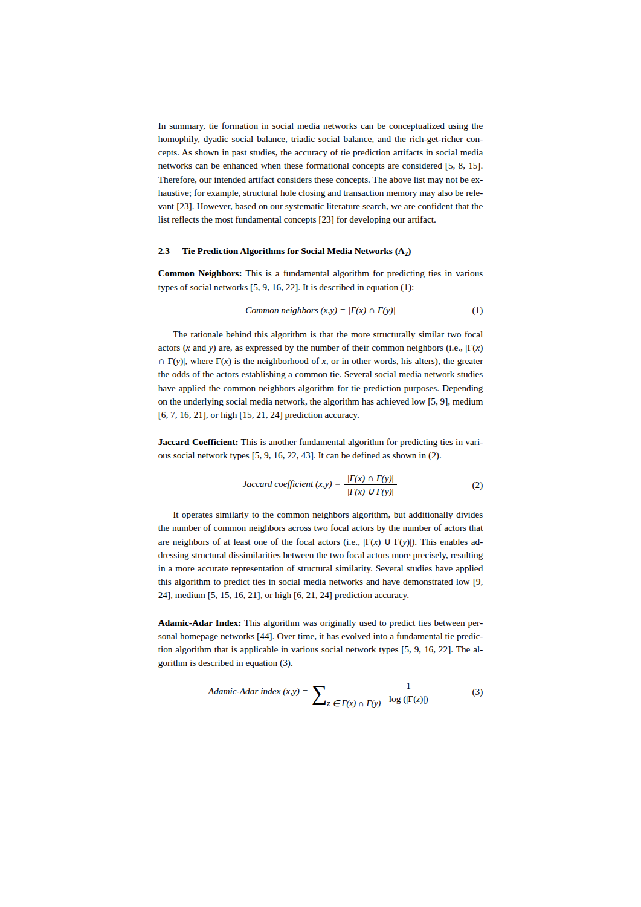In summary, tie formation in social media networks can be conceptualized using the homophily, dyadic social balance, triadic social balance, and the rich-get-richer concepts. As shown in past studies, the accuracy of tie prediction artifacts in social media networks can be enhanced when these formational concepts are considered [5, 8, 15]. Therefore, our intended artifact considers these concepts. The above list may not be exhaustive; for example, structural hole closing and transaction memory may also be relevant [23]. However, based on our systematic literature search, we are confident that the list reflects the most fundamental concepts [23] for developing our artifact.
2.3 Tie Prediction Algorithms for Social Media Networks (Λ2)
Common Neighbors: This is a fundamental algorithm for predicting ties in various types of social networks [5, 9, 16, 22]. It is described in equation (1):
Common neighbors (x,y) = |Γ(x) ∩ Γ(y)|
(1)
The rationale behind this algorithm is that the more structurally similar two focal actors (x and y) are, as expressed by the number of their common neighbors (i.e., |Γ(x) ∩ Γ(y)|, where Γ(x) is the neighborhood of x, or in other words, his alters), the greater the odds of the actors establishing a common tie. Several social media network studies have applied the common neighbors algorithm for tie prediction purposes. Depending on the underlying social media network, the algorithm has achieved low [5, 9], medium [6, 7, 16, 21], or high [15, 21, 24] prediction accuracy.
Jaccard Coefficient: This is another fundamental algorithm for predicting ties in various social network types [5, 9, 16, 22, 43]. It can be defined as shown in (2).
Jaccard coefficient (x,y) = |Γ(x) ∩ Γ(y)| |Γ(x) ∪ Γ(y)|
(2)
It operates similarly to the common neighbors algorithm, but additionally divides the number of common neighbors across two focal actors by the number of actors that are neighbors of at least one of the focal actors (i.e., |Γ(x) ∪ Γ(y)|). This enables addressing structural dissimilarities between the two focal actors more precisely, resulting in a more accurate representation of structural similarity. Several studies have applied this algorithm to predict ties in social media networks and have demonstrated low [9, 24], medium [5, 15, 16, 21], or high [6, 21, 24] prediction accuracy.
Adamic-Adar Index: This algorithm was originally used to predict ties between personal homepage networks [44]. Over time, it has evolved into a fundamental tie prediction algorithm that is applicable in various social network types [5, 9, 16, 22]. The algorithm is described in equation (3).
Adamic-Adar index (x,y) = ∑z ∈ Γ(x) ∩ Γ(y) 1 log (|Γ(z)|)
(3)